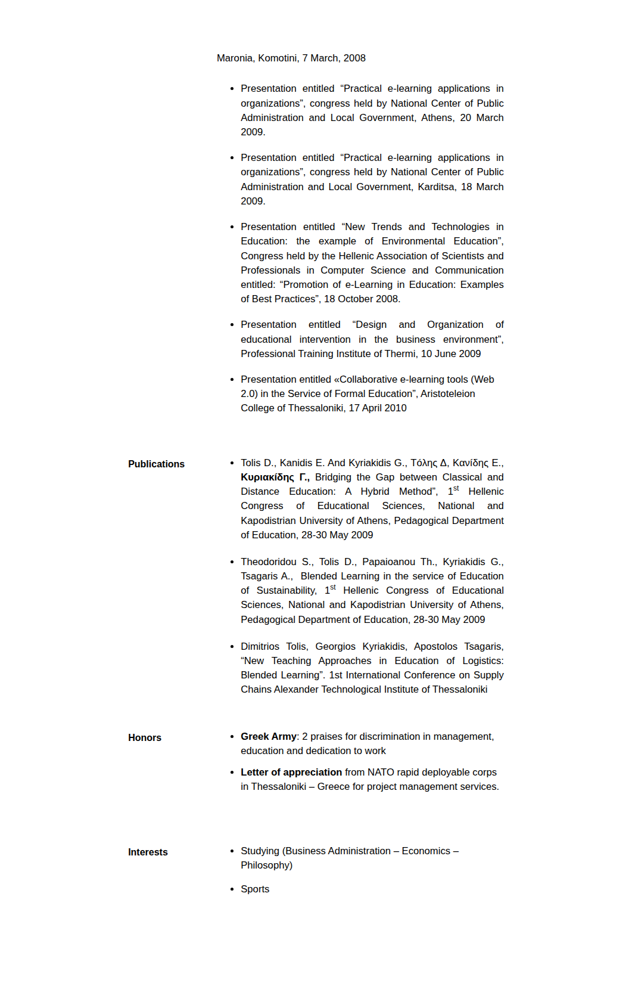Maronia, Komotini, 7 March, 2008
Presentation entitled “Practical e-learning applications in organizations”, congress held by National Center of Public Administration and Local Government, Athens, 20 March 2009.
Presentation entitled “Practical e-learning applications in organizations”, congress held by National Center of Public Administration and Local Government, Karditsa, 18 March 2009.
Presentation entitled “New Trends and Technologies in Education: the example of Environmental Education”, Congress held by the Hellenic Association of Scientists and Professionals in Computer Science and Communication entitled: “Promotion of e-Learning in Education: Examples of Best Practices”, 18 October 2008.
Presentation entitled “Design and Organization of educational intervention in the business environment”, Professional Training Institute of Thermi, 10 June 2009
Presentation entitled «Collaborative e-learning tools (Web 2.0) in the Service of Formal Education”, Aristoteleion College of Thessaloniki, 17 April 2010
Publications
Tolis D., Kanidis E. And Kyriakidis G., Tóλης Δ, Κανíδης Ε., Κυριακíδης Γ., Bridging the Gap between Classical and Distance Education: A Hybrid Method”, 1st Hellenic Congress of Educational Sciences, National and Kapodistrian University of Athens, Pedagogical Department of Education, 28-30 May 2009
Theodoridou S., Tolis D., Papaioanou Th., Kyriakidis G., Tsagaris A., Blended Learning in the service of Education of Sustainability, 1st Hellenic Congress of Educational Sciences, National and Kapodistrian University of Athens, Pedagogical Department of Education, 28-30 May 2009
Dimitrios Tolis, Georgios Kyriakidis, Apostolos Tsagaris, “New Teaching Approaches in Education of Logistics: Blended Learning”. 1st International Conference on Supply Chains Alexander Technological Institute of Thessaloniki
Honors
Greek Army: 2 praises for discrimination in management, education and dedication to work
Letter of appreciation from NATO rapid deployable corps in Thessaloniki – Greece for project management services.
Interests
Studying (Business Administration – Economics – Philosophy)
Sports